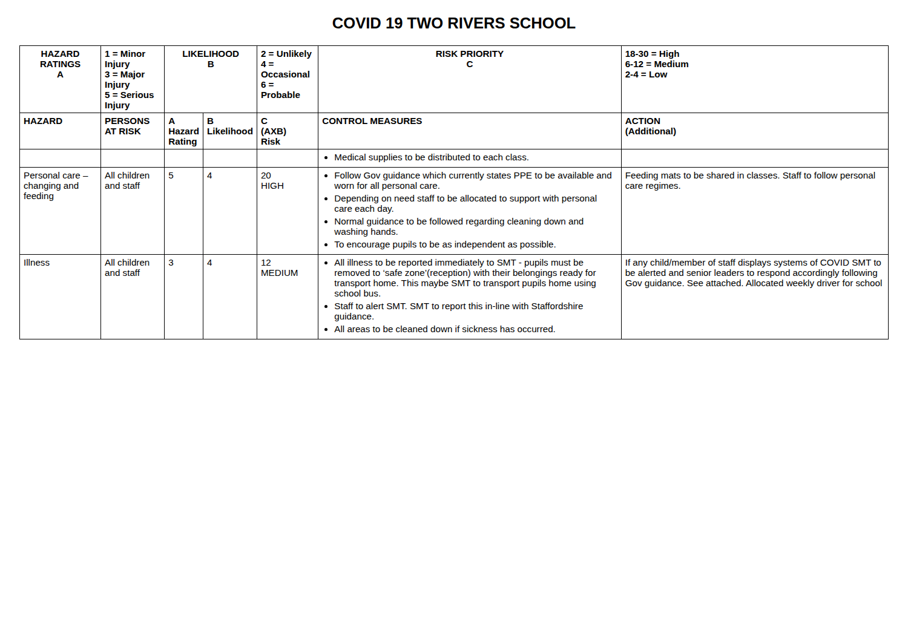COVID 19 TWO RIVERS SCHOOL
| HAZARD RATINGS A | 1 = Minor Injury 3 = Major Injury 5 = Serious Injury | LIKELIHOOD B | 2 = Unlikely 4 = Occasional 6 = Probable | RISK PRIORITY C | 18-30 = High 6-12 = Medium 2-4 = Low |
| --- | --- | --- | --- | --- | --- |
| HAZARD | PERSONS AT RISK | A Hazard Rating | B Likelihood | C (AXB) Risk | CONTROL MEASURES | ACTION (Additional) |
| | | | | | Medical supplies to be distributed to each class. | |
| Personal care – changing and feeding | All children and staff | 5 | 4 | 20 HIGH | Follow Gov guidance which currently states PPE to be available and worn for all personal care. Depending on need staff to be allocated to support with personal care each day. Normal guidance to be followed regarding cleaning down and washing hands. To encourage pupils to be as independent as possible. | Feeding mats to be shared in classes. Staff to follow personal care regimes. |
| Illness | All children and staff | 3 | 4 | 12 MEDIUM | All illness to be reported immediately to SMT - pupils must be removed to ‘safe zone’(reception) with their belongings ready for transport home. This maybe SMT to transport pupils home using school bus. Staff to alert SMT. SMT to report this in-line with Staffordshire guidance. All areas to be cleaned down if sickness has occurred. | If any child/member of staff displays systems of COVID SMT to be alerted and senior leaders to respond accordingly following Gov guidance. See attached. Allocated weekly driver for school |